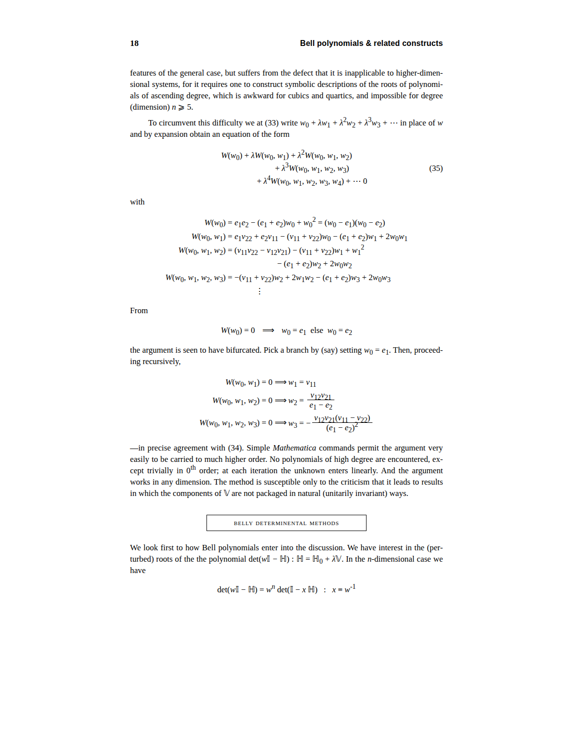18 Bell polynomials & related constructs
features of the general case, but suffers from the defect that it is inapplicable to higher-dimensional systems, for it requires one to construct symbolic descriptions of the roots of polynomials of ascending degree, which is awkward for cubics and quartics, and impossible for degree (dimension) n ⩾ 5.
To circumvent this difficulty we at (33) write w0 + λw1 + λ2w2 + λ3w3 + ⋯ in place of w and by expansion obtain an equation of the form
W(w0) + λW(w0, w1) + λ2W(w0, w1, w2) + λ3W(w0, w1, w2, w3) + λ4W(w0, w1, w2, w3, w4) + ⋯ 0
(35)
with
W(w0) = e1e2 − (e1 + e2)w0 + w02 = (w0 − e1)(w0 − e2)
W(w0, w1) = e1v22 + e2v11 − (v11 + v22)w0 − (e1 + e2)w1 + 2w0w1
W(w0, w1, w2) = (v11v22 − v12v21) − (v11 + v22)w1 + w12
− (e1 + e2)w2 + 2w0w2
W(w0, w1, w2, w3) = −(v11 + v22)w2 + 2w1w2 − (e1 + e2)w3 + 2w0w3
⋮
From
W(w0) = 0⟹w0 = e1 else w0 = e2
the argument is seen to have bifurcated. Pick a branch by (say) setting w0 = e1. Then, proceeding recursively,
W(w0, w1) = 0 ⟹ w1 = v11
W(w0, w1, w2) = 0 ⟹ w2 = v12v21 e1 − e2
W(w0, w1, w2, w3) = 0 ⟹ w3 = −v12v21(v11 − v22)(e1 − e2)2
—in precise agreement with (34). Simple Mathematica commands permit the argument very easily to be carried to much higher order. No polynomials of high degree are encountered, except trivially in 0th order; at each iteration the unknown enters linearly. And the argument works in any dimension. The method is susceptible only to the criticism that it leads to results in which the components of 𝕍 are not packaged in natural (unitarily invariant) ways.
belly determinental methods
We look first to how Bell polynomials enter into the discussion. We have interest in the (perturbed) roots of the the polynomial det(w𝕀 − ℍ) : ℍ = ℍ0 + λ𝕍. In the n-dimensional case we have
det(w𝕀 − ℍ) = wn det(𝕀 − x ℍ) : x ≡ w-1